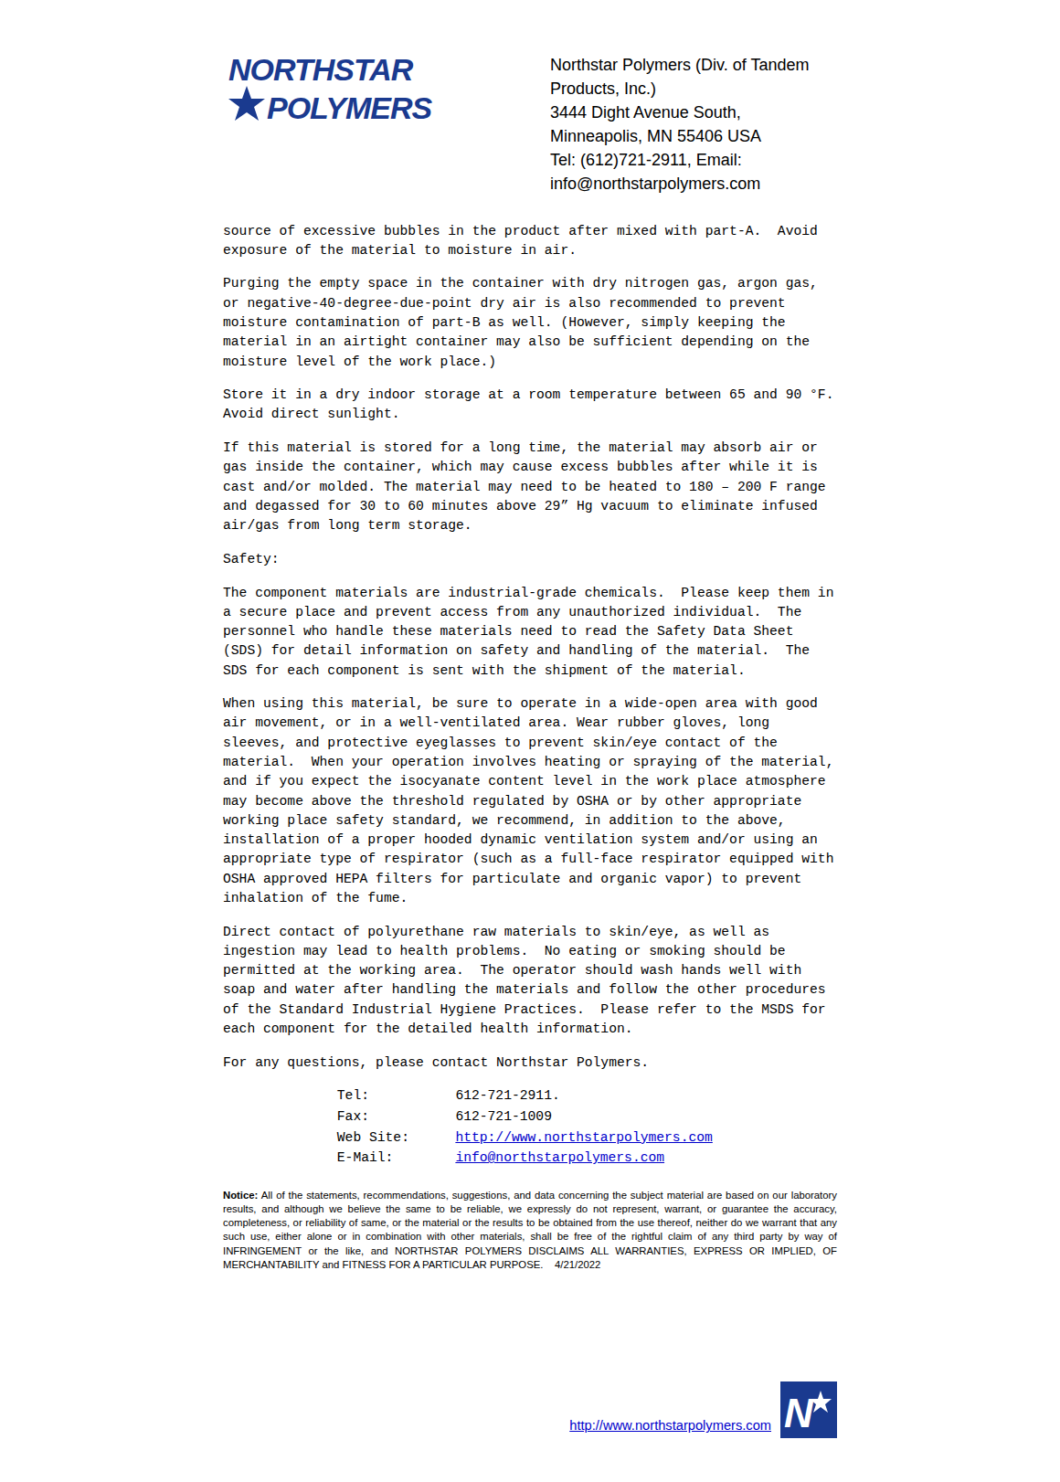NORTHSTAR POLYMERS
Northstar Polymers (Div. of Tandem Products, Inc.)
3444 Dight Avenue South, Minneapolis, MN 55406 USA
Tel: (612)721-2911, Email: info@northstarpolymers.com
source of excessive bubbles in the product after mixed with part-A. Avoid exposure of the material to moisture in air.
Purging the empty space in the container with dry nitrogen gas, argon gas, or negative-40-degree-due-point dry air is also recommended to prevent moisture contamination of part-B as well. (However, simply keeping the material in an airtight container may also be sufficient depending on the moisture level of the work place.)
Store it in a dry indoor storage at a room temperature between 65 and 90 °F. Avoid direct sunlight.
If this material is stored for a long time, the material may absorb air or gas inside the container, which may cause excess bubbles after while it is cast and/or molded. The material may need to be heated to 180 – 200 F range and degassed for 30 to 60 minutes above 29” Hg vacuum to eliminate infused air/gas from long term storage.
Safety:
The component materials are industrial-grade chemicals. Please keep them in a secure place and prevent access from any unauthorized individual. The personnel who handle these materials need to read the Safety Data Sheet (SDS) for detail information on safety and handling of the material. The SDS for each component is sent with the shipment of the material.
When using this material, be sure to operate in a wide-open area with good air movement, or in a well-ventilated area. Wear rubber gloves, long sleeves, and protective eyeglasses to prevent skin/eye contact of the material. When your operation involves heating or spraying of the material, and if you expect the isocyanate content level in the work place atmosphere may become above the threshold regulated by OSHA or by other appropriate working place safety standard, we recommend, in addition to the above, installation of a proper hooded dynamic ventilation system and/or using an appropriate type of respirator (such as a full-face respirator equipped with OSHA approved HEPA filters for particulate and organic vapor) to prevent inhalation of the fume.
Direct contact of polyurethane raw materials to skin/eye, as well as ingestion may lead to health problems. No eating or smoking should be permitted at the working area. The operator should wash hands well with soap and water after handling the materials and follow the other procedures of the Standard Industrial Hygiene Practices. Please refer to the MSDS for each component for the detailed health information.
For any questions, please contact Northstar Polymers.
| Tel: | 612-721-2911. |
| Fax: | 612-721-1009 |
| Web Site: | http://www.northstarpolymers.com |
| E-Mail: | info@northstarpolymers.com |
Notice: All of the statements, recommendations, suggestions, and data concerning the subject material are based on our laboratory results, and although we believe the same to be reliable, we expressly do not represent, warrant, or guarantee the accuracy, completeness, or reliability of same, or the material or the results to be obtained from the use thereof, neither do we warrant that any such use, either alone or in combination with other materials, shall be free of the rightful claim of any third party by way of INFRINGEMENT or the like, and NORTHSTAR POLYMERS DISCLAIMS ALL WARRANTIES, EXPRESS OR IMPLIED, OF MERCHANTABILITY and FITNESS FOR A PARTICULAR PURPOSE. 4/21/2022
http://www.northstarpolymers.com
N